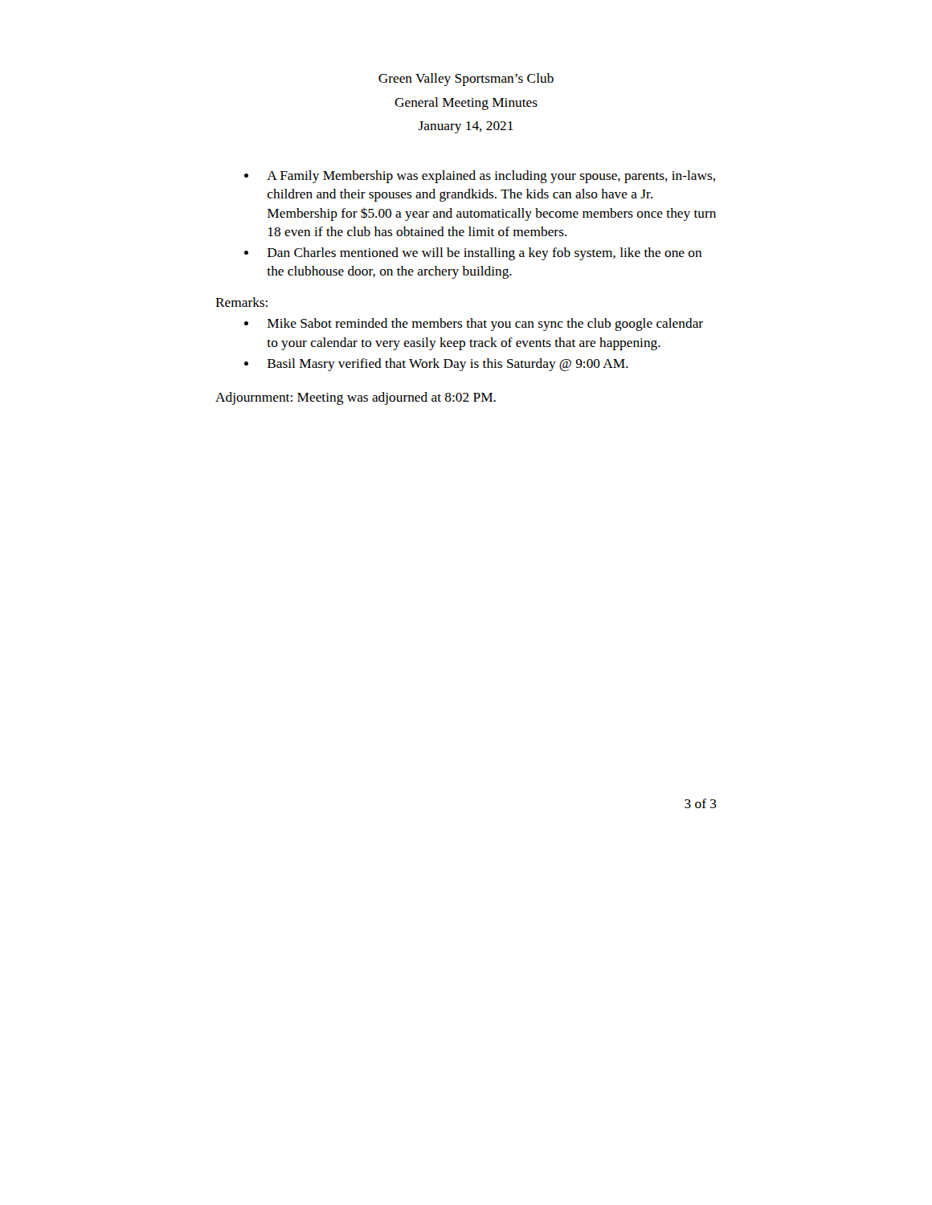Green Valley Sportsman’s Club
General Meeting Minutes
January 14, 2021
A Family Membership was explained as including your spouse, parents, in-laws, children and their spouses and grandkids. The kids can also have a Jr. Membership for $5.00 a year and automatically become members once they turn 18 even if the club has obtained the limit of members.
Dan Charles mentioned we will be installing a key fob system, like the one on the clubhouse door, on the archery building.
Remarks:
Mike Sabot reminded the members that you can sync the club google calendar to your calendar to very easily keep track of events that are happening.
Basil Masry verified that Work Day is this Saturday @ 9:00 AM.
Adjournment: Meeting was adjourned at 8:02 PM.
3 of 3